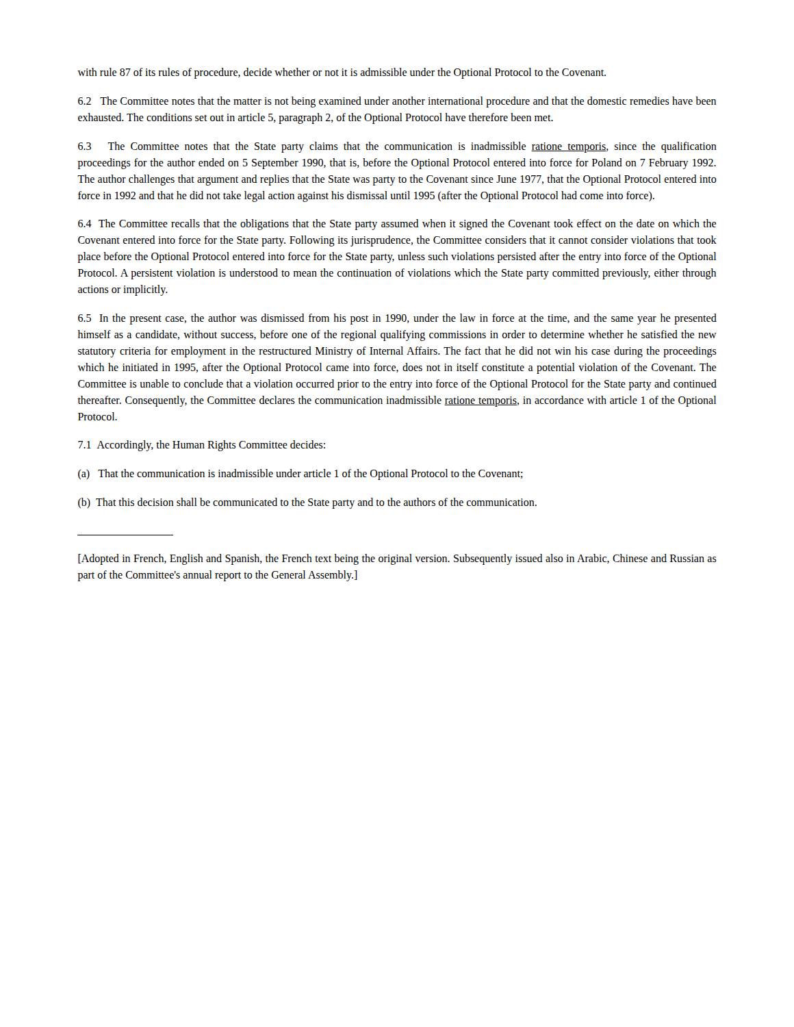with rule 87 of its rules of procedure, decide whether or not it is admissible under the Optional Protocol to the Covenant.
6.2 The Committee notes that the matter is not being examined under another international procedure and that the domestic remedies have been exhausted. The conditions set out in article 5, paragraph 2, of the Optional Protocol have therefore been met.
6.3 The Committee notes that the State party claims that the communication is inadmissible ratione temporis, since the qualification proceedings for the author ended on 5 September 1990, that is, before the Optional Protocol entered into force for Poland on 7 February 1992. The author challenges that argument and replies that the State was party to the Covenant since June 1977, that the Optional Protocol entered into force in 1992 and that he did not take legal action against his dismissal until 1995 (after the Optional Protocol had come into force).
6.4 The Committee recalls that the obligations that the State party assumed when it signed the Covenant took effect on the date on which the Covenant entered into force for the State party. Following its jurisprudence, the Committee considers that it cannot consider violations that took place before the Optional Protocol entered into force for the State party, unless such violations persisted after the entry into force of the Optional Protocol. A persistent violation is understood to mean the continuation of violations which the State party committed previously, either through actions or implicitly.
6.5 In the present case, the author was dismissed from his post in 1990, under the law in force at the time, and the same year he presented himself as a candidate, without success, before one of the regional qualifying commissions in order to determine whether he satisfied the new statutory criteria for employment in the restructured Ministry of Internal Affairs. The fact that he did not win his case during the proceedings which he initiated in 1995, after the Optional Protocol came into force, does not in itself constitute a potential violation of the Covenant. The Committee is unable to conclude that a violation occurred prior to the entry into force of the Optional Protocol for the State party and continued thereafter. Consequently, the Committee declares the communication inadmissible ratione temporis, in accordance with article 1 of the Optional Protocol.
7.1 Accordingly, the Human Rights Committee decides:
(a) That the communication is inadmissible under article 1 of the Optional Protocol to the Covenant;
(b) That this decision shall be communicated to the State party and to the authors of the communication.
[Adopted in French, English and Spanish, the French text being the original version. Subsequently issued also in Arabic, Chinese and Russian as part of the Committee's annual report to the General Assembly.]